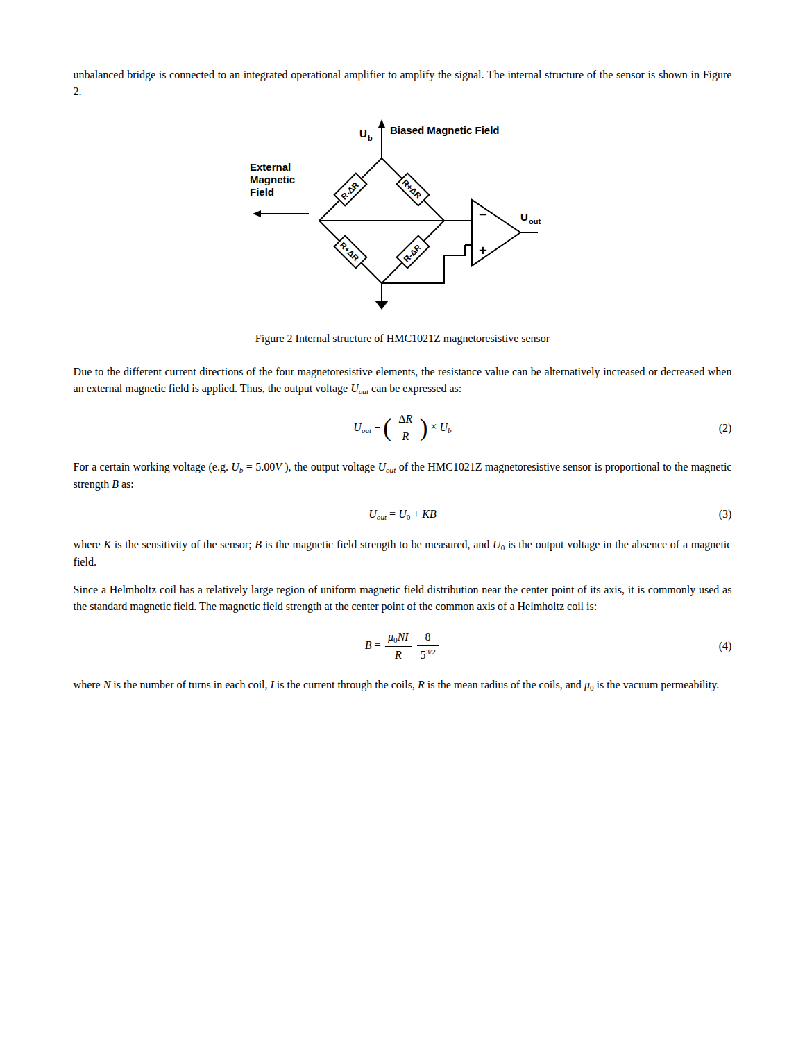unbalanced bridge is connected to an integrated operational amplifier to amplify the signal. The internal structure of the sensor is shown in Figure 2.
U b Biased Magnetic Field External Magnetic Field R-ΔR R+ΔR R+ΔR R-ΔR − + U out
Figure 2 Internal structure of HMC1021Z magnetoresistive sensor
Due to the different current directions of the four magnetoresistive elements, the resistance value can be alternatively increased or decreased when an external magnetic field is applied. Thus, the output voltage Uout can be expressed as:
Uout = ( ΔR R ) × Ub (2)
For a certain working voltage (e.g. Ub = 5.00V ), the output voltage Uout of the HMC1021Z magnetoresistive sensor is proportional to the magnetic strength B as:
Uout = U0 + KB (3)
where K is the sensitivity of the sensor; B is the magnetic field strength to be measured, and U0 is the output voltage in the absence of a magnetic field.
Since a Helmholtz coil has a relatively large region of uniform magnetic field distribution near the center point of its axis, it is commonly used as the standard magnetic field. The magnetic field strength at the center point of the common axis of a Helmholtz coil is:
B = μ0NI R 853/2 (4)
where N is the number of turns in each coil, I is the current through the coils, R is the mean radius of the coils, and μ0 is the vacuum permeability.